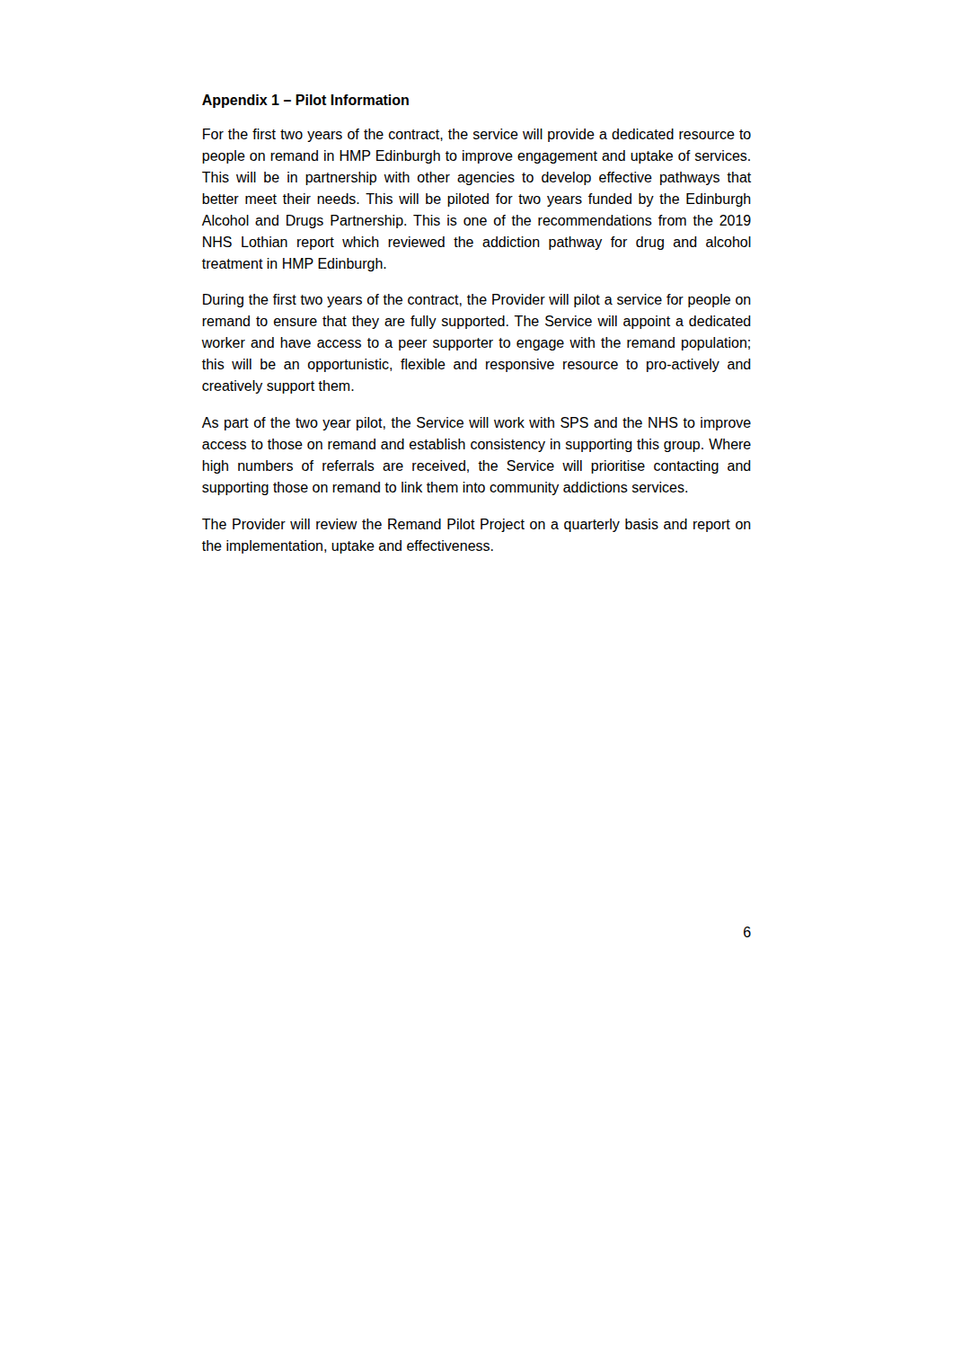Appendix 1 – Pilot Information
For the first two years of the contract, the service will provide a dedicated resource to people on remand in HMP Edinburgh to improve engagement and uptake of services. This will be in partnership with other agencies to develop effective pathways that better meet their needs. This will be piloted for two years funded by the Edinburgh Alcohol and Drugs Partnership. This is one of the recommendations from the 2019 NHS Lothian report which reviewed the addiction pathway for drug and alcohol treatment in HMP Edinburgh.
During the first two years of the contract, the Provider will pilot a service for people on remand to ensure that they are fully supported. The Service will appoint a dedicated worker and have access to a peer supporter to engage with the remand population; this will be an opportunistic, flexible and responsive resource to pro-actively and creatively support them.
As part of the two year pilot, the Service will work with SPS and the NHS to improve access to those on remand and establish consistency in supporting this group. Where high numbers of referrals are received, the Service will prioritise contacting and supporting those on remand to link them into community addictions services.
The Provider will review the Remand Pilot Project on a quarterly basis and report on the implementation, uptake and effectiveness.
6